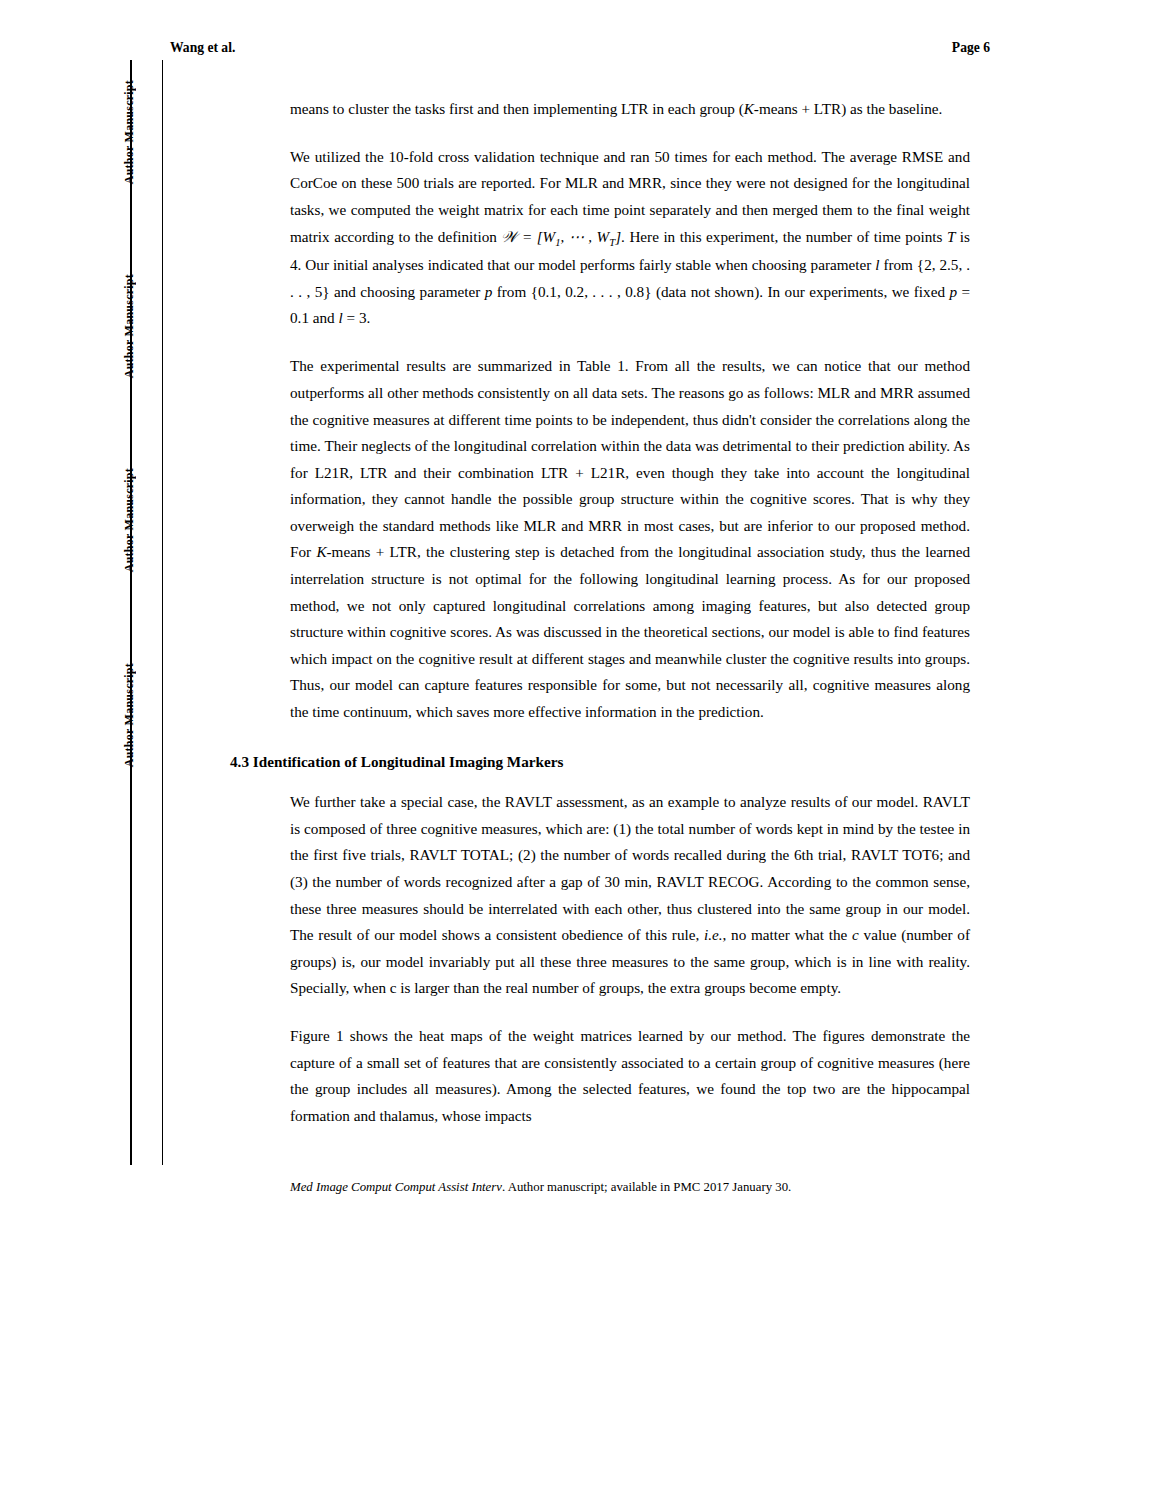Wang et al. Page 6
Author Manuscript
Author Manuscript
Author Manuscript
Author Manuscript
means to cluster the tasks first and then implementing LTR in each group (K-means + LTR) as the baseline.
We utilized the 10-fold cross validation technique and ran 50 times for each method. The average RMSE and CorCoe on these 500 trials are reported. For MLR and MRR, since they were not designed for the longitudinal tasks, we computed the weight matrix for each time point separately and then merged them to the final weight matrix according to the definition 𝒲 = [W1, ⋯ , WT]. Here in this experiment, the number of time points T is 4. Our initial analyses indicated that our model performs fairly stable when choosing parameter l from {2, 2.5, . . . , 5} and choosing parameter p from {0.1, 0.2, . . . , 0.8} (data not shown). In our experiments, we fixed p = 0.1 and l = 3.
The experimental results are summarized in Table 1. From all the results, we can notice that our method outperforms all other methods consistently on all data sets. The reasons go as follows: MLR and MRR assumed the cognitive measures at different time points to be independent, thus didn't consider the correlations along the time. Their neglects of the longitudinal correlation within the data was detrimental to their prediction ability. As for L21R, LTR and their combination LTR + L21R, even though they take into account the longitudinal information, they cannot handle the possible group structure within the cognitive scores. That is why they overweigh the standard methods like MLR and MRR in most cases, but are inferior to our proposed method. For K-means + LTR, the clustering step is detached from the longitudinal association study, thus the learned interrelation structure is not optimal for the following longitudinal learning process. As for our proposed method, we not only captured longitudinal correlations among imaging features, but also detected group structure within cognitive scores. As was discussed in the theoretical sections, our model is able to find features which impact on the cognitive result at different stages and meanwhile cluster the cognitive results into groups. Thus, our model can capture features responsible for some, but not necessarily all, cognitive measures along the time continuum, which saves more effective information in the prediction.
4.3 Identification of Longitudinal Imaging Markers
We further take a special case, the RAVLT assessment, as an example to analyze results of our model. RAVLT is composed of three cognitive measures, which are: (1) the total number of words kept in mind by the testee in the first five trials, RAVLT TOTAL; (2) the number of words recalled during the 6th trial, RAVLT TOT6; and (3) the number of words recognized after a gap of 30 min, RAVLT RECOG. According to the common sense, these three measures should be interrelated with each other, thus clustered into the same group in our model. The result of our model shows a consistent obedience of this rule, i.e., no matter what the c value (number of groups) is, our model invariably put all these three measures to the same group, which is in line with reality. Specially, when c is larger than the real number of groups, the extra groups become empty.
Figure 1 shows the heat maps of the weight matrices learned by our method. The figures demonstrate the capture of a small set of features that are consistently associated to a certain group of cognitive measures (here the group includes all measures). Among the selected features, we found the top two are the hippocampal formation and thalamus, whose impacts
Med Image Comput Comput Assist Interv. Author manuscript; available in PMC 2017 January 30.